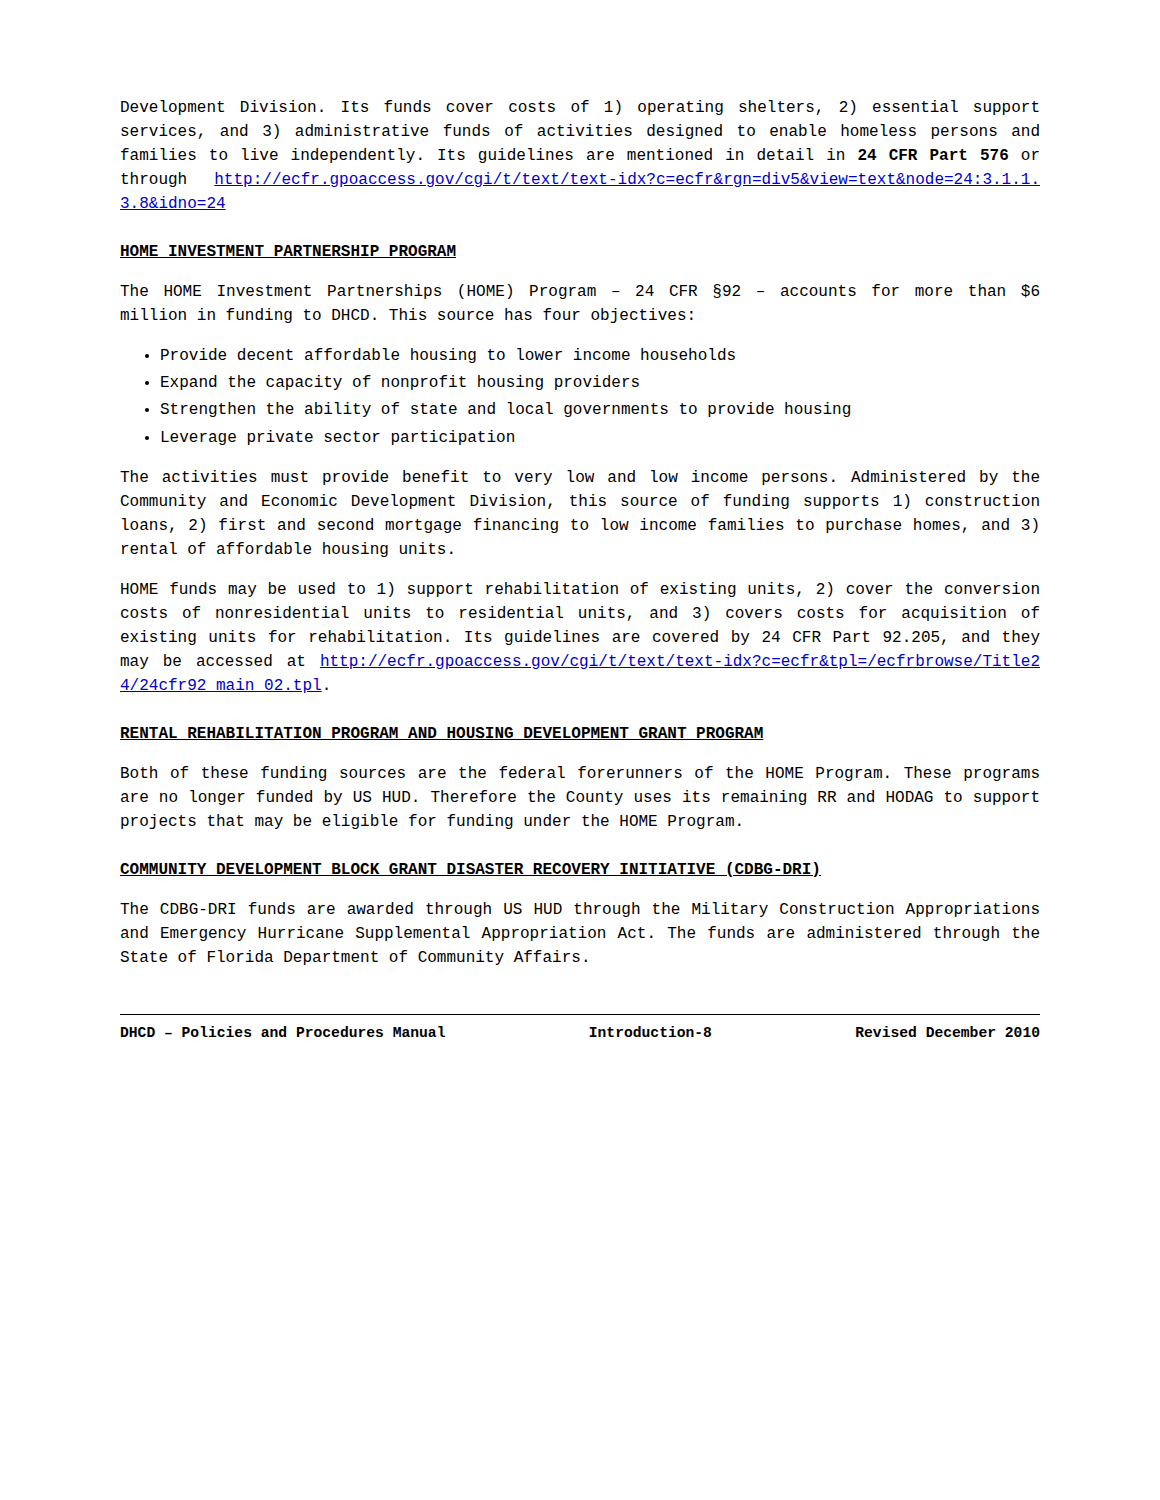Development Division. Its funds cover costs of 1) operating shelters, 2) essential support services, and 3) administrative funds of activities designed to enable homeless persons and families to live independently. Its guidelines are mentioned in detail in 24 CFR Part 576 or through http://ecfr.gpoaccess.gov/cgi/t/text/text-idx?c=ecfr&rgn=div5&view=text&node=24:3.1.1.3.8&idno=24
HOME INVESTMENT PARTNERSHIP PROGRAM
The HOME Investment Partnerships (HOME) Program – 24 CFR §92 – accounts for more than $6 million in funding to DHCD. This source has four objectives:
Provide decent affordable housing to lower income households
Expand the capacity of nonprofit housing providers
Strengthen the ability of state and local governments to provide housing
Leverage private sector participation
The activities must provide benefit to very low and low income persons. Administered by the Community and Economic Development Division, this source of funding supports 1) construction loans, 2) first and second mortgage financing to low income families to purchase homes, and 3) rental of affordable housing units.
HOME funds may be used to 1) support rehabilitation of existing units, 2) cover the conversion costs of nonresidential units to residential units, and 3) covers costs for acquisition of existing units for rehabilitation. Its guidelines are covered by 24 CFR Part 92.205, and they may be accessed at http://ecfr.gpoaccess.gov/cgi/t/text/text-idx?c=ecfr&tpl=/ecfrbrowse/Title24/24cfr92_main_02.tpl.
RENTAL REHABILITATION PROGRAM AND HOUSING DEVELOPMENT GRANT PROGRAM
Both of these funding sources are the federal forerunners of the HOME Program. These programs are no longer funded by US HUD. Therefore the County uses its remaining RR and HODAG to support projects that may be eligible for funding under the HOME Program.
COMMUNITY DEVELOPMENT BLOCK GRANT DISASTER RECOVERY INITIATIVE (CDBG-DRI)
The CDBG-DRI funds are awarded through US HUD through the Military Construction Appropriations and Emergency Hurricane Supplemental Appropriation Act. The funds are administered through the State of Florida Department of Community Affairs.
DHCD – Policies and Procedures Manual Introduction-8 Revised December 2010